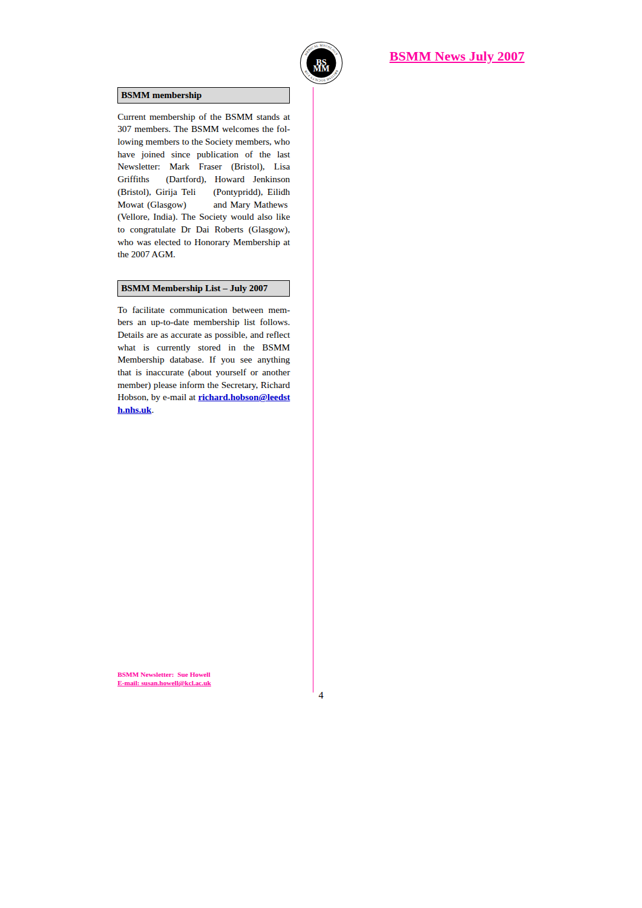MEDICAL MYCOLOGY BRITISH SOCIETY FOR BS MM
BSMM News July 2007
BSMM membership
Current membership of the BSMM stands at 307 members. The BSMM welcomes the following members to the Society members, who have joined since publication of the last Newsletter: Mark Fraser (Bristol), Lisa Griffiths (Dartford), Howard Jenkinson (Bristol), Girija Teli (Pontypridd), Eilidh Mowat (Glasgow) and Mary Mathews (Vellore, India). The Society would also like to congratulate Dr Dai Roberts (Glasgow), who was elected to Honorary Membership at the 2007 AGM.
BSMM Membership List – July 2007
To facilitate communication between members an up-to-date membership list follows. Details are as accurate as possible, and reflect what is currently stored in the BSMM Membership database. If you see anything that is inaccurate (about yourself or another member) please inform the Secretary, Richard Hobson, by e-mail at richard.hobson@leedsth.nhs.uk.
BSMM Newsletter: Sue Howell
E-mail: susan.howell@kcl.ac.uk
4